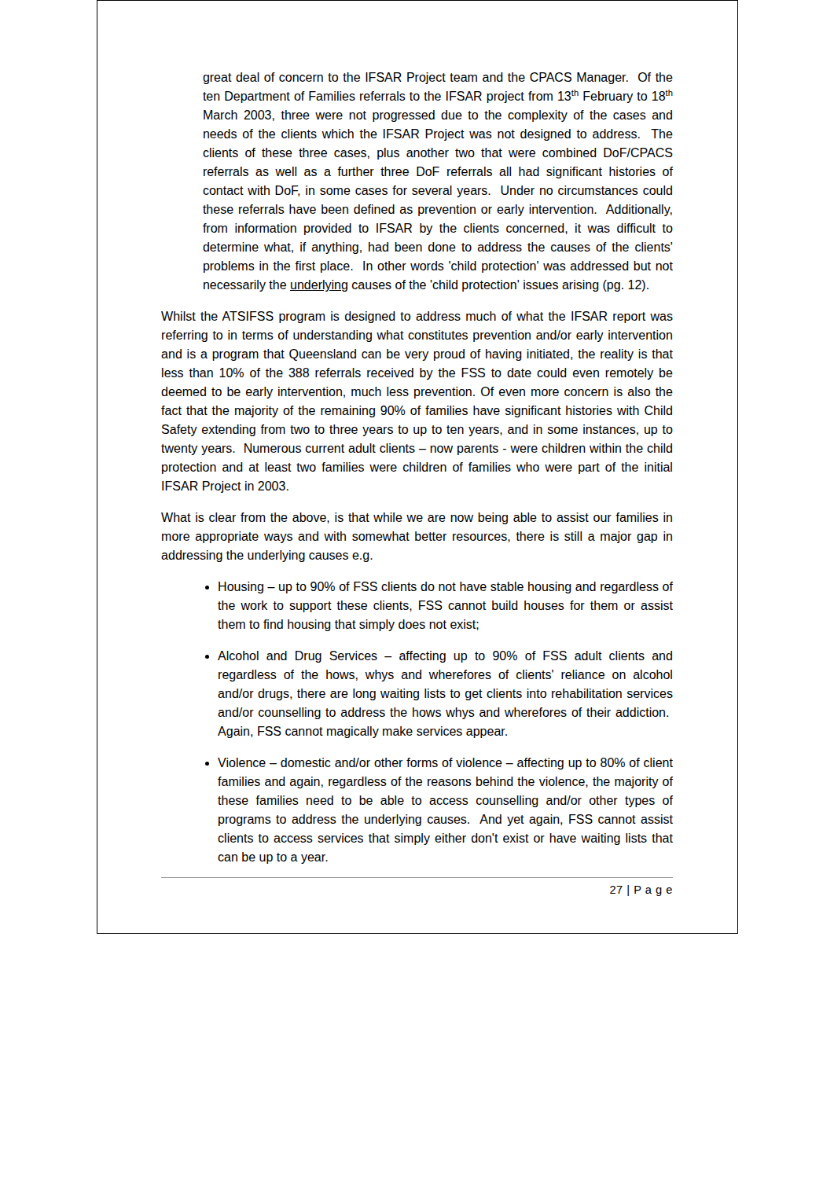great deal of concern to the IFSAR Project team and the CPACS Manager. Of the ten Department of Families referrals to the IFSAR project from 13th February to 18th March 2003, three were not progressed due to the complexity of the cases and needs of the clients which the IFSAR Project was not designed to address. The clients of these three cases, plus another two that were combined DoF/CPACS referrals as well as a further three DoF referrals all had significant histories of contact with DoF, in some cases for several years. Under no circumstances could these referrals have been defined as prevention or early intervention. Additionally, from information provided to IFSAR by the clients concerned, it was difficult to determine what, if anything, had been done to address the causes of the clients' problems in the first place. In other words 'child protection' was addressed but not necessarily the underlying causes of the 'child protection' issues arising (pg. 12).
Whilst the ATSIFSS program is designed to address much of what the IFSAR report was referring to in terms of understanding what constitutes prevention and/or early intervention and is a program that Queensland can be very proud of having initiated, the reality is that less than 10% of the 388 referrals received by the FSS to date could even remotely be deemed to be early intervention, much less prevention. Of even more concern is also the fact that the majority of the remaining 90% of families have significant histories with Child Safety extending from two to three years to up to ten years, and in some instances, up to twenty years. Numerous current adult clients – now parents - were children within the child protection and at least two families were children of families who were part of the initial IFSAR Project in 2003.
What is clear from the above, is that while we are now being able to assist our families in more appropriate ways and with somewhat better resources, there is still a major gap in addressing the underlying causes e.g.
Housing – up to 90% of FSS clients do not have stable housing and regardless of the work to support these clients, FSS cannot build houses for them or assist them to find housing that simply does not exist;
Alcohol and Drug Services – affecting up to 90% of FSS adult clients and regardless of the hows, whys and wherefores of clients' reliance on alcohol and/or drugs, there are long waiting lists to get clients into rehabilitation services and/or counselling to address the hows whys and wherefores of their addiction. Again, FSS cannot magically make services appear.
Violence – domestic and/or other forms of violence – affecting up to 80% of client families and again, regardless of the reasons behind the violence, the majority of these families need to be able to access counselling and/or other types of programs to address the underlying causes. And yet again, FSS cannot assist clients to access services that simply either don't exist or have waiting lists that can be up to a year.
27 | P a g e